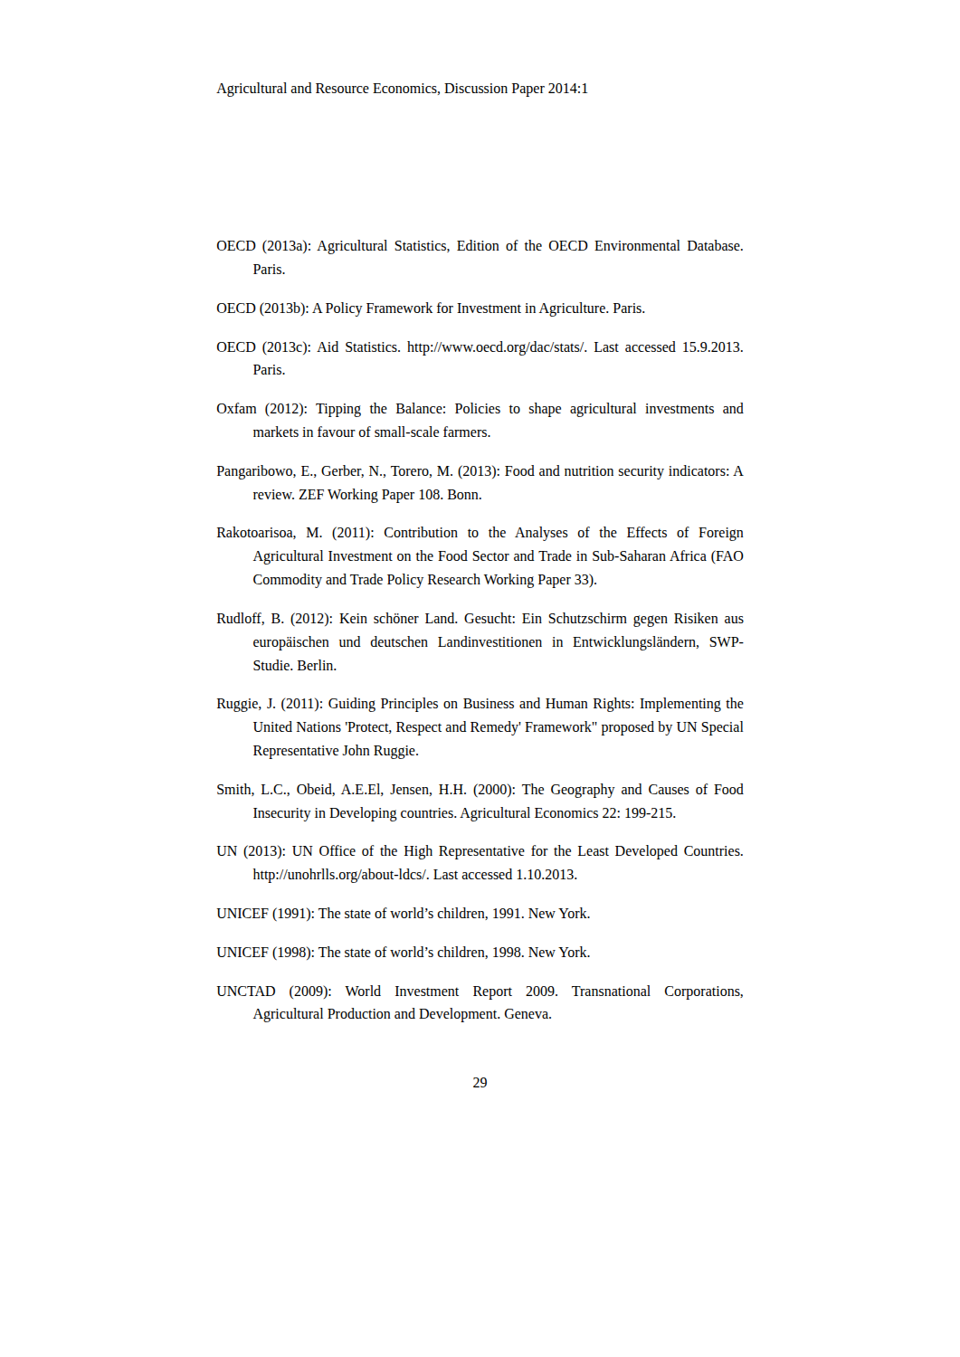Agricultural and Resource Economics, Discussion Paper 2014:1
OECD (2013a): Agricultural Statistics, Edition of the OECD Environmental Database. Paris.
OECD (2013b): A Policy Framework for Investment in Agriculture. Paris.
OECD (2013c): Aid Statistics. http://www.oecd.org/dac/stats/. Last accessed 15.9.2013. Paris.
Oxfam (2012): Tipping the Balance: Policies to shape agricultural investments and markets in favour of small-scale farmers.
Pangaribowo, E., Gerber, N., Torero, M. (2013): Food and nutrition security indicators: A review. ZEF Working Paper 108. Bonn.
Rakotoarisoa, M. (2011): Contribution to the Analyses of the Effects of Foreign Agricultural Investment on the Food Sector and Trade in Sub-Saharan Africa (FAO Commodity and Trade Policy Research Working Paper 33).
Rudloff, B. (2012): Kein schöner Land. Gesucht: Ein Schutzschirm gegen Risiken aus europäischen und deutschen Landinvestitionen in Entwicklungsländern, SWP-Studie. Berlin.
Ruggie, J. (2011): Guiding Principles on Business and Human Rights: Implementing the United Nations 'Protect, Respect and Remedy' Framework" proposed by UN Special Representative John Ruggie.
Smith, L.C., Obeid, A.E.El, Jensen, H.H. (2000): The Geography and Causes of Food Insecurity in Developing countries. Agricultural Economics 22: 199-215.
UN (2013): UN Office of the High Representative for the Least Developed Countries. http://unohrlls.org/about-ldcs/. Last accessed 1.10.2013.
UNICEF (1991): The state of world’s children, 1991. New York.
UNICEF (1998): The state of world’s children, 1998. New York.
UNCTAD (2009): World Investment Report 2009. Transnational Corporations, Agricultural Production and Development. Geneva.
29